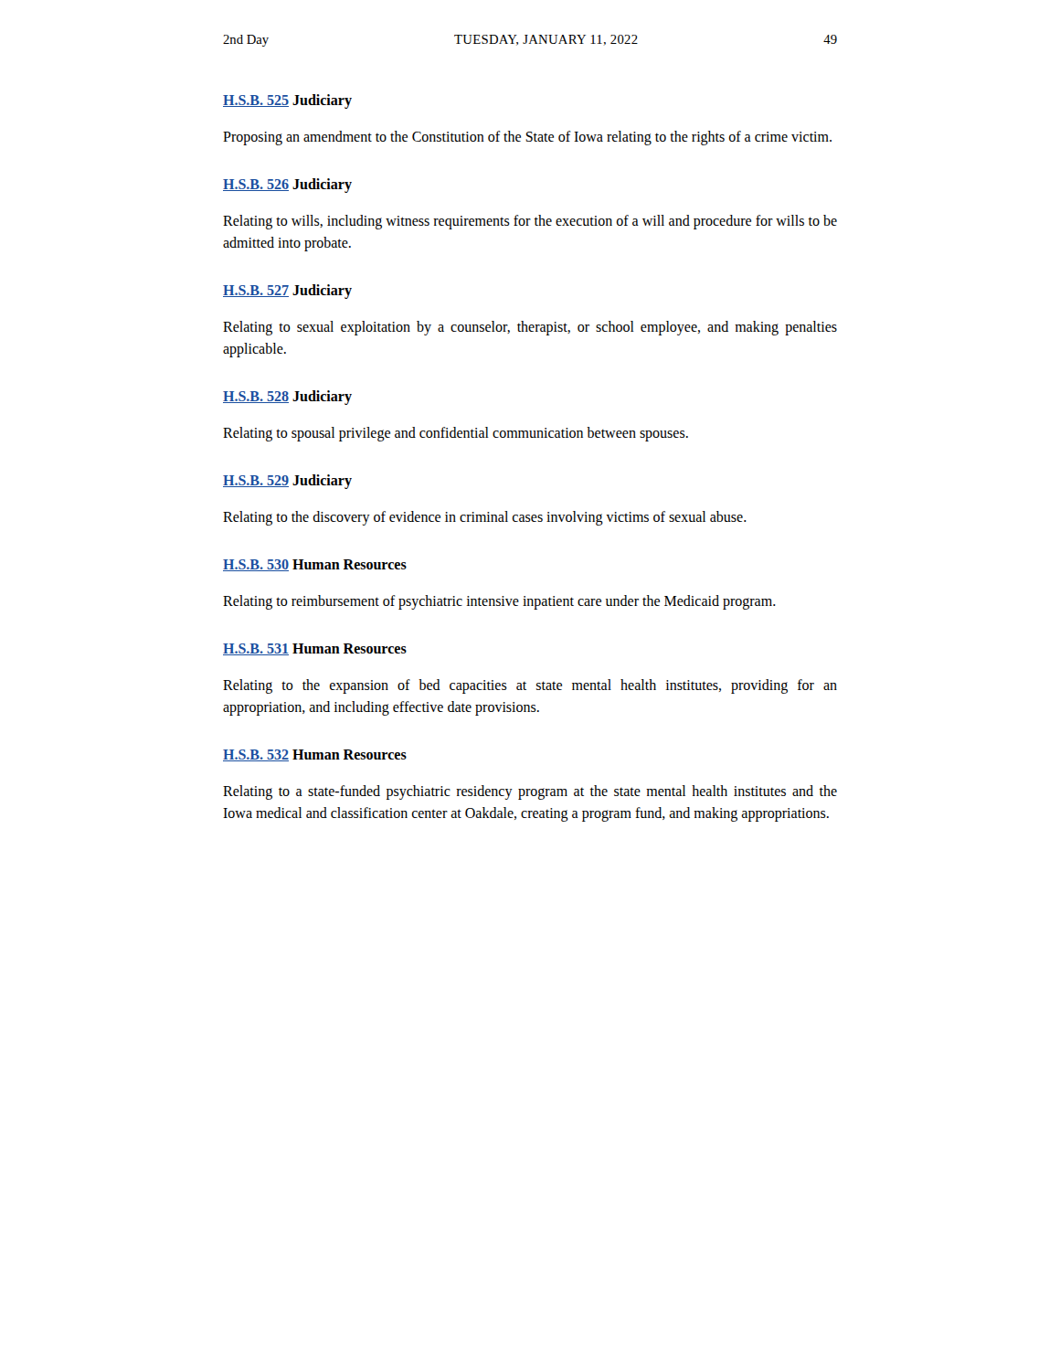2nd Day TUESDAY, JANUARY 11, 2022 49
H.S.B. 525 Judiciary
Proposing an amendment to the Constitution of the State of Iowa relating to the rights of a crime victim.
H.S.B. 526 Judiciary
Relating to wills, including witness requirements for the execution of a will and procedure for wills to be admitted into probate.
H.S.B. 527 Judiciary
Relating to sexual exploitation by a counselor, therapist, or school employee, and making penalties applicable.
H.S.B. 528 Judiciary
Relating to spousal privilege and confidential communication between spouses.
H.S.B. 529 Judiciary
Relating to the discovery of evidence in criminal cases involving victims of sexual abuse.
H.S.B. 530 Human Resources
Relating to reimbursement of psychiatric intensive inpatient care under the Medicaid program.
H.S.B. 531 Human Resources
Relating to the expansion of bed capacities at state mental health institutes, providing for an appropriation, and including effective date provisions.
H.S.B. 532 Human Resources
Relating to a state-funded psychiatric residency program at the state mental health institutes and the Iowa medical and classification center at Oakdale, creating a program fund, and making appropriations.